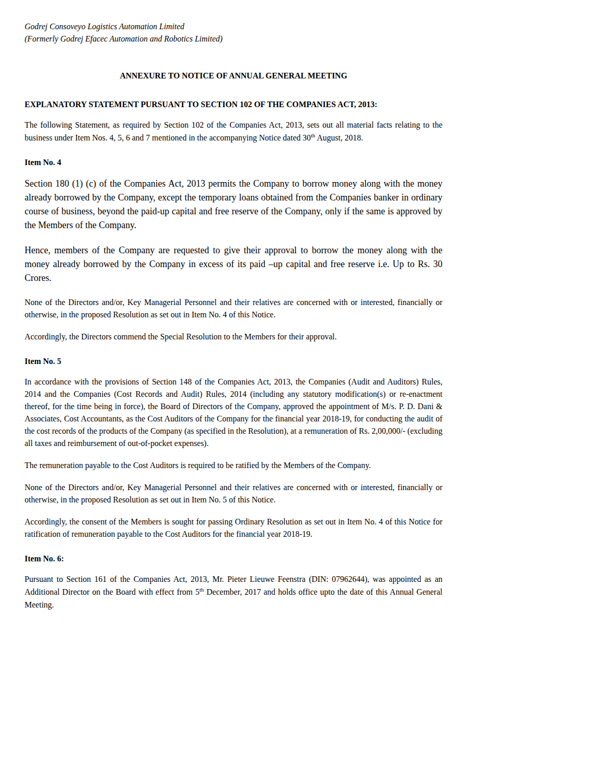Godrej Consoveyo Logistics Automation Limited
(Formerly Godrej Efacec Automation and Robotics Limited)
ANNEXURE TO NOTICE OF ANNUAL GENERAL MEETING
EXPLANATORY STATEMENT PURSUANT TO SECTION 102 OF THE COMPANIES ACT, 2013:
The following Statement, as required by Section 102 of the Companies Act, 2013, sets out all material facts relating to the business under Item Nos. 4, 5, 6 and 7 mentioned in the accompanying Notice dated 30th August, 2018.
Item No. 4
Section 180 (1) (c) of the Companies Act, 2013 permits the Company to borrow money along with the money already borrowed by the Company, except the temporary loans obtained from the Companies banker in ordinary course of business, beyond the paid-up capital and free reserve of the Company, only if the same is approved by the Members of the Company.
Hence, members of the Company are requested to give their approval to borrow the money along with the money already borrowed by the Company in excess of its paid –up capital and free reserve i.e. Up to Rs. 30 Crores.
None of the Directors and/or, Key Managerial Personnel and their relatives are concerned with or interested, financially or otherwise, in the proposed Resolution as set out in Item No. 4 of this Notice.
Accordingly, the Directors commend the Special Resolution to the Members for their approval.
Item No. 5
In accordance with the provisions of Section 148 of the Companies Act, 2013, the Companies (Audit and Auditors) Rules, 2014 and the Companies (Cost Records and Audit) Rules, 2014 (including any statutory modification(s) or re-enactment thereof, for the time being in force), the Board of Directors of the Company, approved the appointment of M/s. P. D. Dani & Associates, Cost Accountants, as the Cost Auditors of the Company for the financial year 2018-19, for conducting the audit of the cost records of the products of the Company (as specified in the Resolution), at a remuneration of Rs. 2,00,000/- (excluding all taxes and reimbursement of out-of-pocket expenses).
The remuneration payable to the Cost Auditors is required to be ratified by the Members of the Company.
None of the Directors and/or, Key Managerial Personnel and their relatives are concerned with or interested, financially or otherwise, in the proposed Resolution as set out in Item No. 5 of this Notice.
Accordingly, the consent of the Members is sought for passing Ordinary Resolution as set out in Item No. 4 of this Notice for ratification of remuneration payable to the Cost Auditors for the financial year 2018-19.
Item No. 6:
Pursuant to Section 161 of the Companies Act, 2013, Mr. Pieter Lieuwe Feenstra (DIN: 07962644), was appointed as an Additional Director on the Board with effect from 5th December, 2017 and holds office upto the date of this Annual General Meeting.